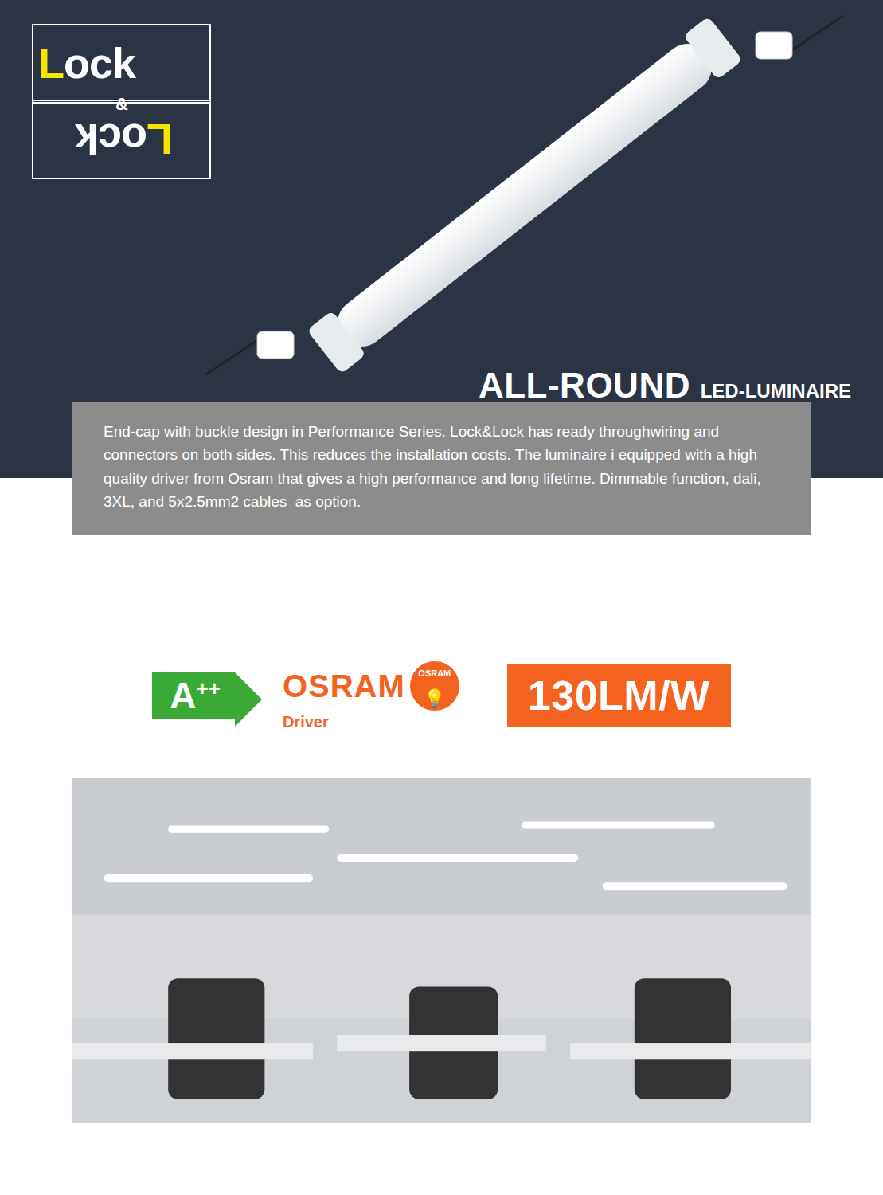Lock
&
Lock
ALL-ROUND LED-LUMINAIRE
End-cap with buckle design in Performance Series. Lock&Lock has ready throughwiring and connectors on both sides. This reduces the installation costs. The luminaire i equipped with a high quality driver from Osram that gives a high performance and long lifetime. Dimmable function, dali, 3XL, and 5x2.5mm2 cables as option.
A++
OSRAM OSRAM
Driver
130LM/W